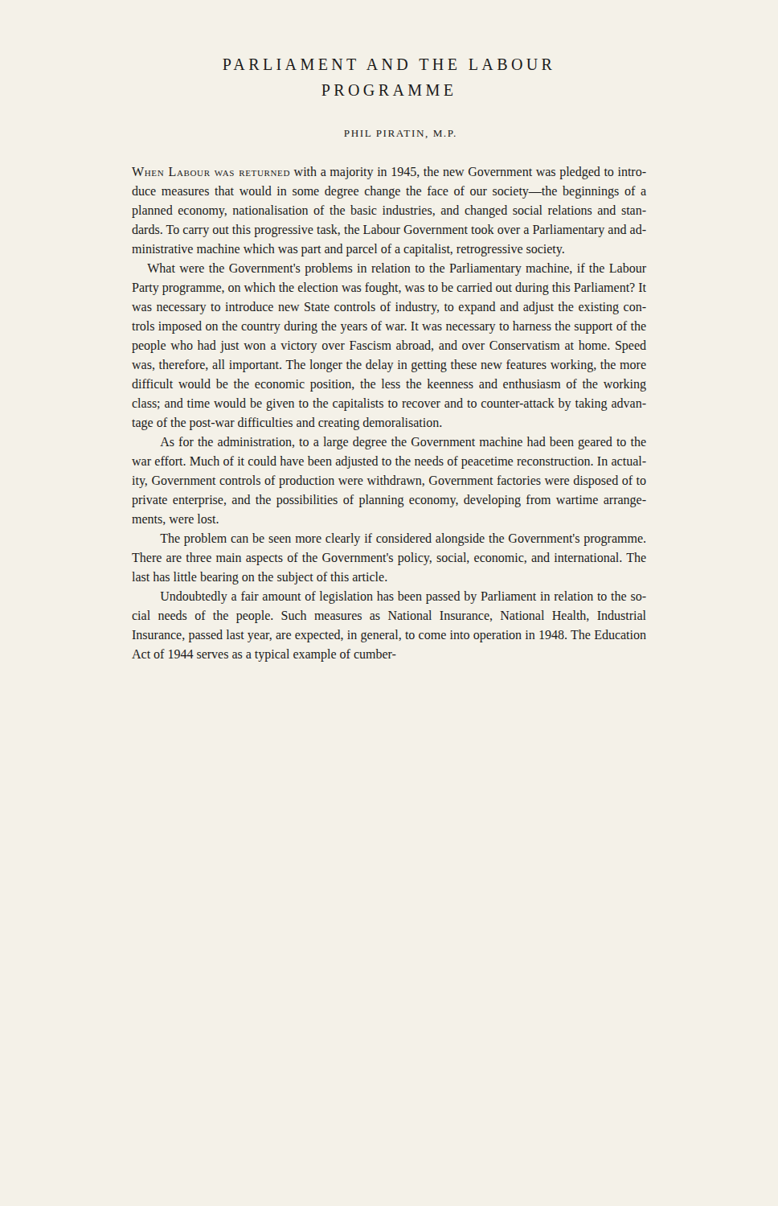Parliament and the Labour
Programme
Phil Piratin, M.P.
When Labour was returned with a majority in 1945, the new Government was pledged to introduce measures that would in some degree change the face of our society—the beginnings of a planned economy, nationalisation of the basic industries, and changed social relations and standards. To carry out this progressive task, the Labour Government took over a Parliamentary and administrative machine which was part and parcel of a capitalist, retrogressive society.
What were the Government's problems in relation to the Parliamentary machine, if the Labour Party programme, on which the election was fought, was to be carried out during this Parliament? It was necessary to introduce new State controls of industry, to expand and adjust the existing controls imposed on the country during the years of war. It was necessary to harness the support of the people who had just won a victory over Fascism abroad, and over Conservatism at home. Speed was, therefore, all important. The longer the delay in getting these new features working, the more difficult would be the economic position, the less the keenness and enthusiasm of the working class; and time would be given to the capitalists to recover and to counter-attack by taking advantage of the post-war difficulties and creating demoralisation.
As for the administration, to a large degree the Government machine had been geared to the war effort. Much of it could have been adjusted to the needs of peacetime reconstruction. In actuality, Government controls of production were withdrawn, Government factories were disposed of to private enterprise, and the possibilities of planning economy, developing from wartime arrangements, were lost.
The problem can be seen more clearly if considered alongside the Government's programme. There are three main aspects of the Government's policy, social, economic, and international. The last has little bearing on the subject of this article.
Undoubtedly a fair amount of legislation has been passed by Parliament in relation to the social needs of the people. Such measures as National Insurance, National Health, Industrial Insurance, passed last year, are expected, in general, to come into operation in 1948. The Education Act of 1944 serves as a typical example of cumber-